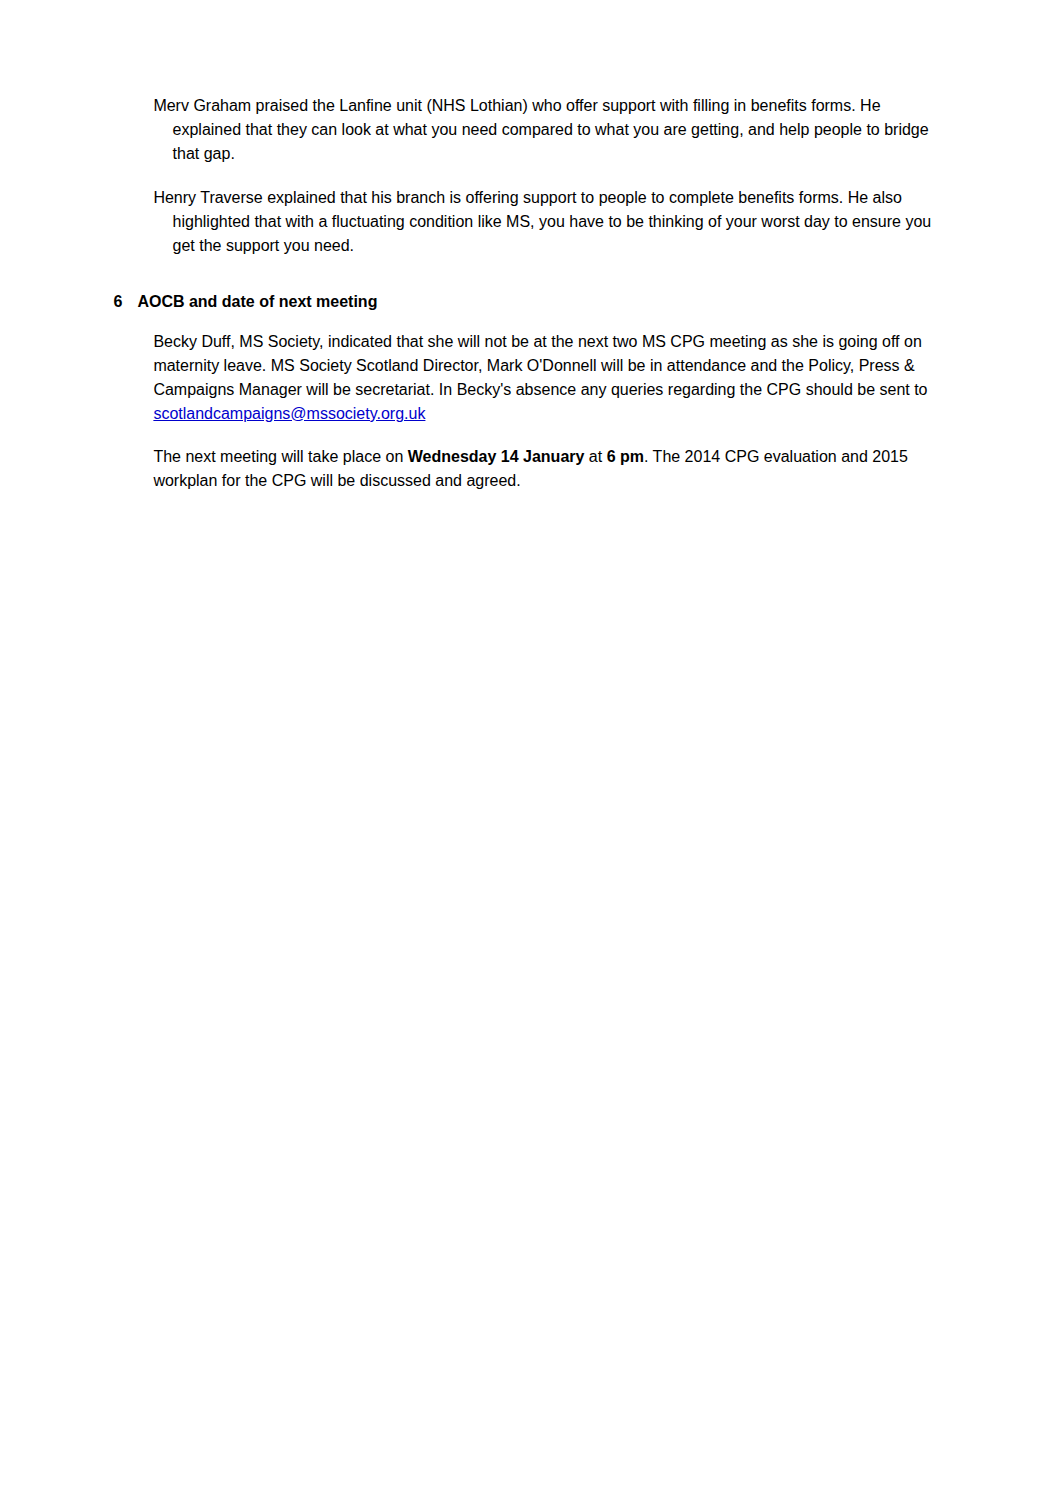Merv Graham praised the Lanfine unit (NHS Lothian) who offer support with filling in benefits forms. He explained that they can look at what you need compared to what you are getting, and help people to bridge that gap.
Henry Traverse explained that his branch is offering support to people to complete benefits forms. He also highlighted that with a fluctuating condition like MS, you have to be thinking of your worst day to ensure you get the support you need.
6 AOCB and date of next meeting
Becky Duff, MS Society, indicated that she will not be at the next two MS CPG meeting as she is going off on maternity leave. MS Society Scotland Director, Mark O'Donnell will be in attendance and the Policy, Press & Campaigns Manager will be secretariat. In Becky's absence any queries regarding the CPG should be sent to scotlandcampaigns@mssociety.org.uk
The next meeting will take place on Wednesday 14 January at 6 pm. The 2014 CPG evaluation and 2015 workplan for the CPG will be discussed and agreed.